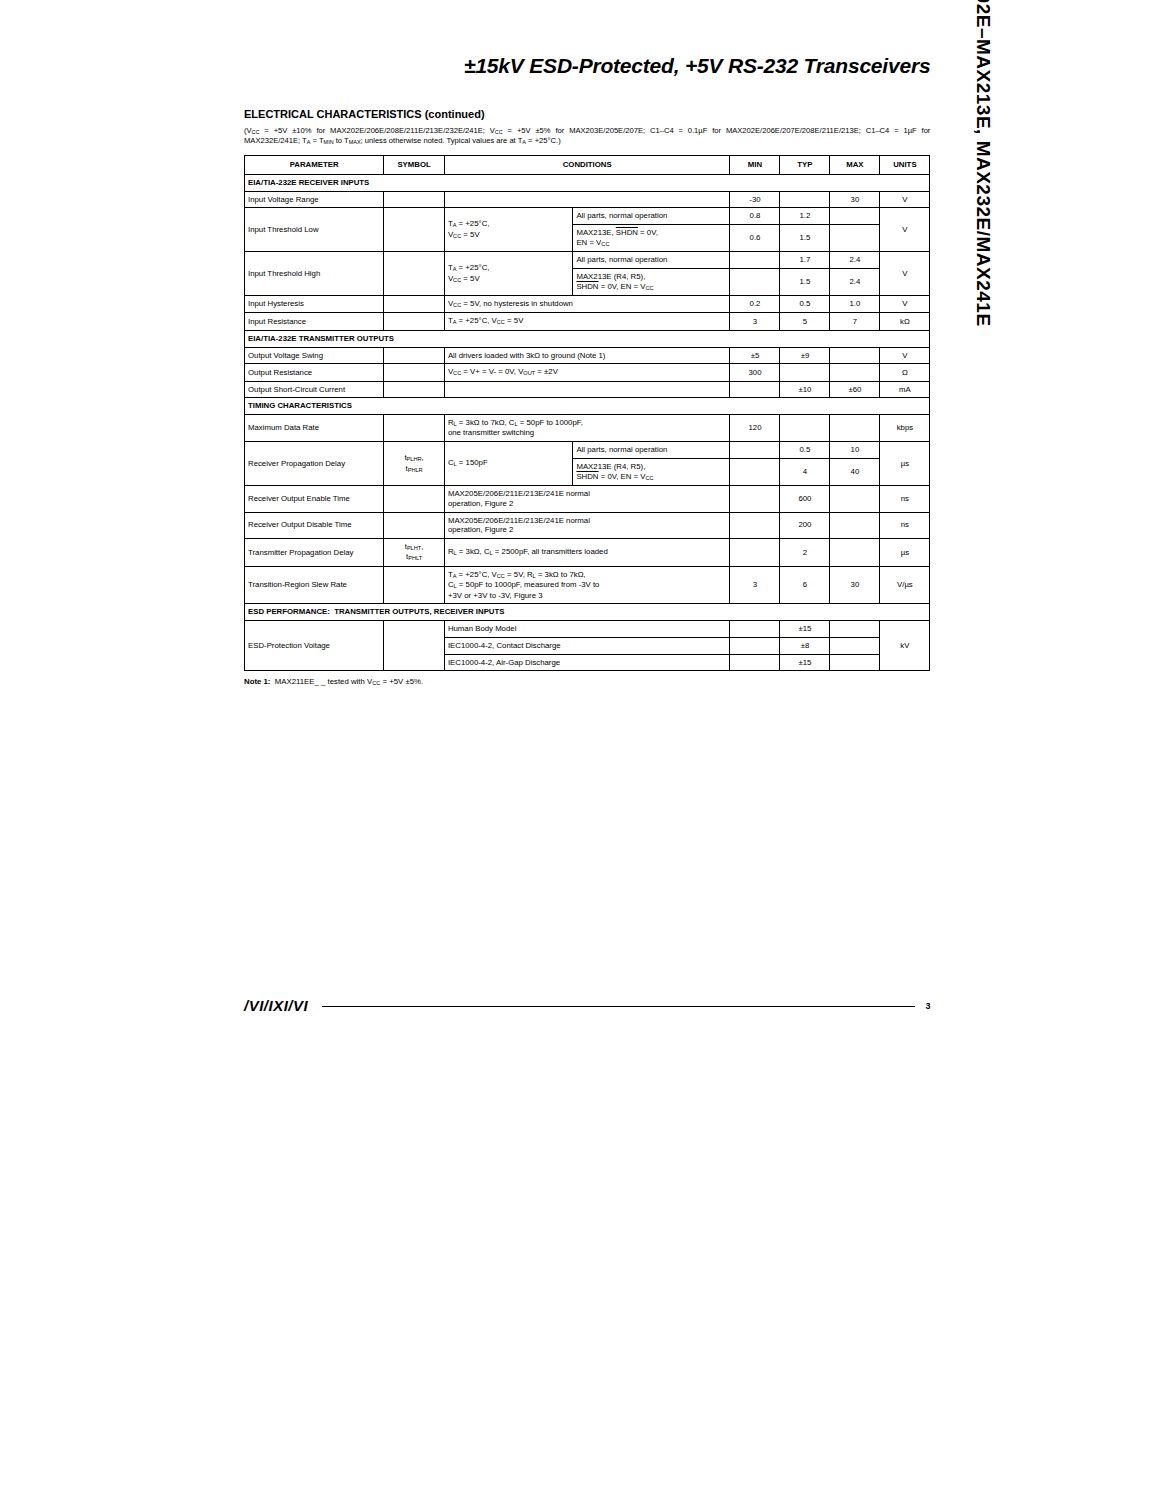MAX202E–MAX213E, MAX232E/MAX241E
±15kV ESD-Protected, +5V RS-232 Transceivers
ELECTRICAL CHARACTERISTICS (continued)
(VCC = +5V ±10% for MAX202E/206E/208E/211E/213E/232E/241E; VCC = +5V ±5% for MAX203E/205E/207E; C1–C4 = 0.1µF for MAX202E/206E/207E/208E/211E/213E; C1–C4 = 1µF for MAX232E/241E; TA = TMIN to TMAX; unless otherwise noted. Typical values are at TA = +25°C.)
| PARAMETER | SYMBOL | CONDITIONS | MIN | TYP | MAX | UNITS |
| --- | --- | --- | --- | --- | --- | --- |
| EIA/TIA-232E RECEIVER INPUTS |
| Input Voltage Range | | | -30 | | 30 | V |
| Input Threshold Low | | T A = +25°C, V CC = 5V | All parts, normal operation | 0.8 | 1.2 | | V |
| MAX213E, SHDN = 0V, EN = V CC | 0.6 | 1.5 | |
| Input Threshold High | | T A = +25°C, V CC = 5V | All parts, normal operation | | 1.7 | 2.4 | V |
| MAX213E (R4, R5), SHDN = 0V, EN = V CC | | 1.5 | 2.4 |
| Input Hysteresis | | V CC = 5V, no hysteresis in shutdown | 0.2 | 0.5 | 1.0 | V |
| Input Resistance | | T A = +25°C, V CC = 5V | 3 | 5 | 7 | kΩ |
| EIA/TIA-232E TRANSMITTER OUTPUTS |
| Output Voltage Swing | | All drivers loaded with 3kΩ to ground (Note 1) | ±5 | ±9 | | V |
| Output Resistance | | V CC = V+ = V- = 0V, V OUT = ±2V | 300 | | | Ω |
| Output Short-Circuit Current | | | | ±10 | ±60 | mA |
| TIMING CHARACTERISTICS |
| Maximum Data Rate | | R L = 3kΩ to 7kΩ, C L = 50pF to 1000pF, one transmitter switching | 120 | | | kbps |
| Receiver Propagation Delay | t PLHR , t PHLR | C L = 150pF | All parts, normal operation | | 0.5 | 10 | µs |
| MAX213E (R4, R5), SHDN = 0V, EN = V CC | | 4 | 40 |
| Receiver Output Enable Time | | MAX205E/206E/211E/213E/241E normal operation, Figure 2 | | 600 | | ns |
| Receiver Output Disable Time | | MAX205E/206E/211E/213E/241E normal operation, Figure 2 | | 200 | | ns |
| Transmitter Propagation Delay | t PLHT , t PHLT | R L = 3kΩ, C L = 2500pF, all transmitters loaded | | 2 | | µs |
| Transition-Region Slew Rate | | T A = +25°C, V CC = 5V, R L = 3kΩ to 7kΩ, C L = 50pF to 1000pF, measured from -3V to +3V or +3V to -3V, Figure 3 | 3 | 6 | 30 | V/µs |
| ESD PERFORMANCE: TRANSMITTER OUTPUTS, RECEIVER INPUTS |
| ESD-Protection Voltage | | Human Body Model | | ±15 | | kV |
| IEC1000-4-2, Contact Discharge | | ±8 | |
| IEC1000-4-2, Air-Gap Discharge | | ±15 | |
Note 1: MAX211EE_ _ tested with VCC = +5V ±5%.
/VI/IXI/VI 3